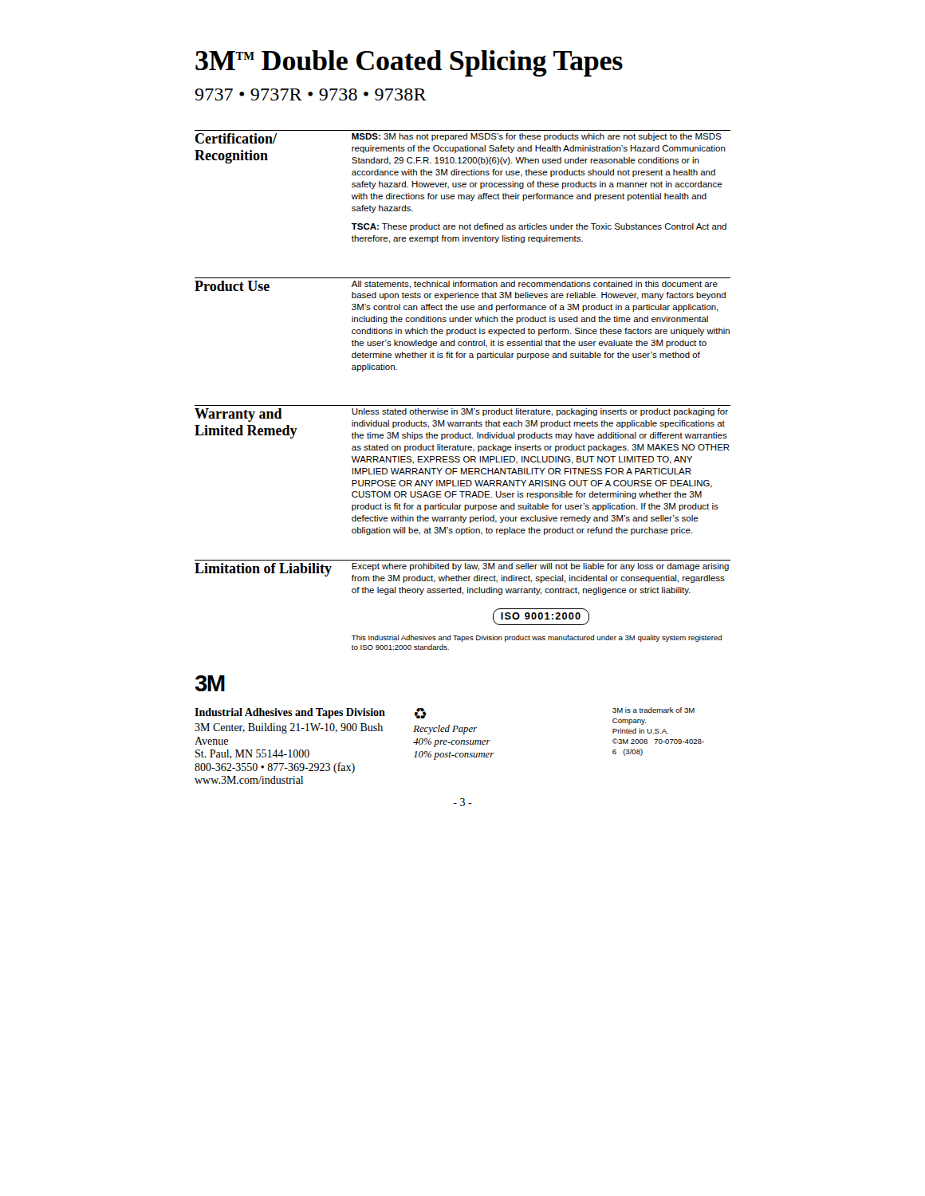3MTM Double Coated Splicing Tapes
9737 • 9737R • 9738 • 9738R
| Certification/ Recognition | MSDS: 3M has not prepared MSDS’s for these products which are not subject to the MSDS requirements of the Occupational Safety and Health Administration’s Hazard Communication Standard, 29 C.F.R. 1910.1200(b)(6)(v). When used under reasonable conditions or in accordance with the 3M directions for use, these products should not present a health and safety hazard. However, use or processing of these products in a manner not in accordance with the directions for use may affect their performance and present potential health and safety hazards. TSCA: These product are not defined as articles under the Toxic Substances Control Act and therefore, are exempt from inventory listing requirements. |
| Product Use | All statements, technical information and recommendations contained in this document are based upon tests or experience that 3M believes are reliable. However, many factors beyond 3M’s control can affect the use and performance of a 3M product in a particular application, including the conditions under which the product is used and the time and environmental conditions in which the product is expected to perform. Since these factors are uniquely within the user’s knowledge and control, it is essential that the user evaluate the 3M product to determine whether it is fit for a particular purpose and suitable for the user’s method of application. |
| Warranty and Limited Remedy | Unless stated otherwise in 3M’s product literature, packaging inserts or product packaging for individual products, 3M warrants that each 3M product meets the applicable specifications at the time 3M ships the product. Individual products may have additional or different warranties as stated on product literature, package inserts or product packages. 3M MAKES NO OTHER WARRANTIES, EXPRESS OR IMPLIED, INCLUDING, BUT NOT LIMITED TO, ANY IMPLIED WARRANTY OF MERCHANTABILITY OR FITNESS FOR A PARTICULAR PURPOSE OR ANY IMPLIED WARRANTY ARISING OUT OF A COURSE OF DEALING, CUSTOM OR USAGE OF TRADE. User is responsible for determining whether the 3M product is fit for a particular purpose and suitable for user’s application. If the 3M product is defective within the warranty period, your exclusive remedy and 3M’s and seller’s sole obligation will be, at 3M’s option, to replace the product or refund the purchase price. |
| Limitation of Liability | Except where prohibited by law, 3M and seller will not be liable for any loss or damage arising from the 3M product, whether direct, indirect, special, incidental or consequential, regardless of the legal theory asserted, including warranty, contract, negligence or strict liability. ISO 9001:2000 This Industrial Adhesives and Tapes Division product was manufactured under a 3M quality system registered to ISO 9001:2000 standards. |
3M
| Industrial Adhesives and Tapes Division 3M Center, Building 21-1W-10, 900 Bush Avenue St. Paul, MN 55144-1000 800-362-3550 • 877-369-2923 (fax) www.3M.com/industrial | ♻ Recycled Paper 40% pre-consumer 10% post-consumer | 3M is a trademark of 3M Company. Printed in U.S.A. ©3M 2008 70-0709-4028-6 (3/08) |
- 3 -